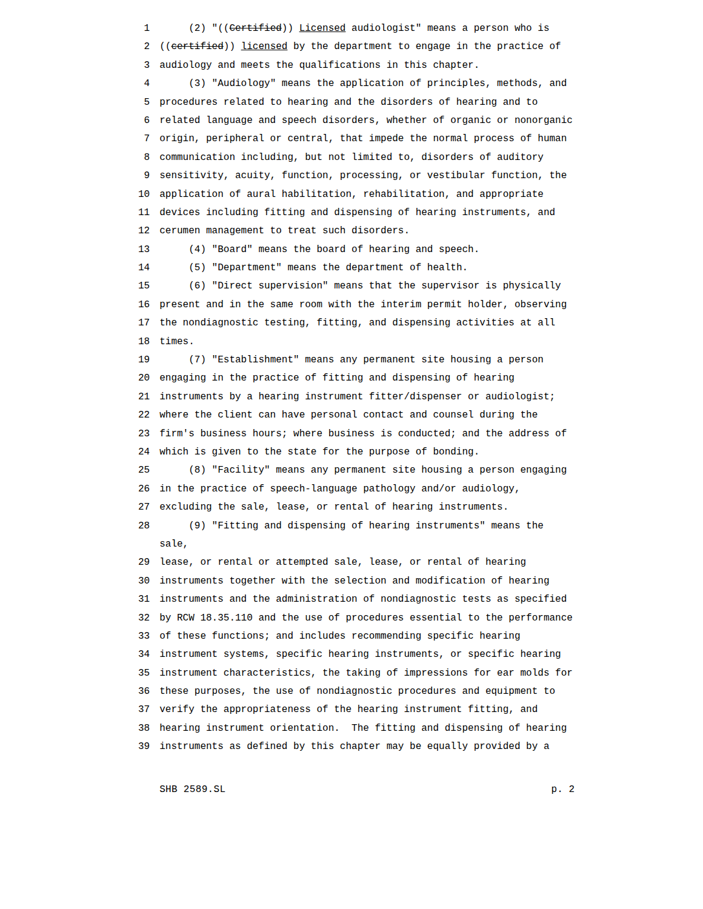(2) "((Certified)) Licensed audiologist" means a person who is
((certified)) licensed by the department to engage in the practice of
audiology and meets the qualifications in this chapter.
(3) "Audiology" means the application of principles, methods, and
procedures related to hearing and the disorders of hearing and to
related language and speech disorders, whether of organic or nonorganic
origin, peripheral or central, that impede the normal process of human
communication including, but not limited to, disorders of auditory
sensitivity, acuity, function, processing, or vestibular function, the
application of aural habilitation, rehabilitation, and appropriate
devices including fitting and dispensing of hearing instruments, and
cerumen management to treat such disorders.
(4) "Board" means the board of hearing and speech.
(5) "Department" means the department of health.
(6) "Direct supervision" means that the supervisor is physically
present and in the same room with the interim permit holder, observing
the nondiagnostic testing, fitting, and dispensing activities at all
times.
(7) "Establishment" means any permanent site housing a person
engaging in the practice of fitting and dispensing of hearing
instruments by a hearing instrument fitter/dispenser or audiologist;
where the client can have personal contact and counsel during the
firm's business hours; where business is conducted; and the address of
which is given to the state for the purpose of bonding.
(8) "Facility" means any permanent site housing a person engaging
in the practice of speech-language pathology and/or audiology,
excluding the sale, lease, or rental of hearing instruments.
(9) "Fitting and dispensing of hearing instruments" means the sale,
lease, or rental or attempted sale, lease, or rental of hearing
instruments together with the selection and modification of hearing
instruments and the administration of nondiagnostic tests as specified
by RCW 18.35.110 and the use of procedures essential to the performance
of these functions; and includes recommending specific hearing
instrument systems, specific hearing instruments, or specific hearing
instrument characteristics, the taking of impressions for ear molds for
these purposes, the use of nondiagnostic procedures and equipment to
verify the appropriateness of the hearing instrument fitting, and
hearing instrument orientation. The fitting and dispensing of hearing
instruments as defined by this chapter may be equally provided by a
SHB 2589.SL p. 2